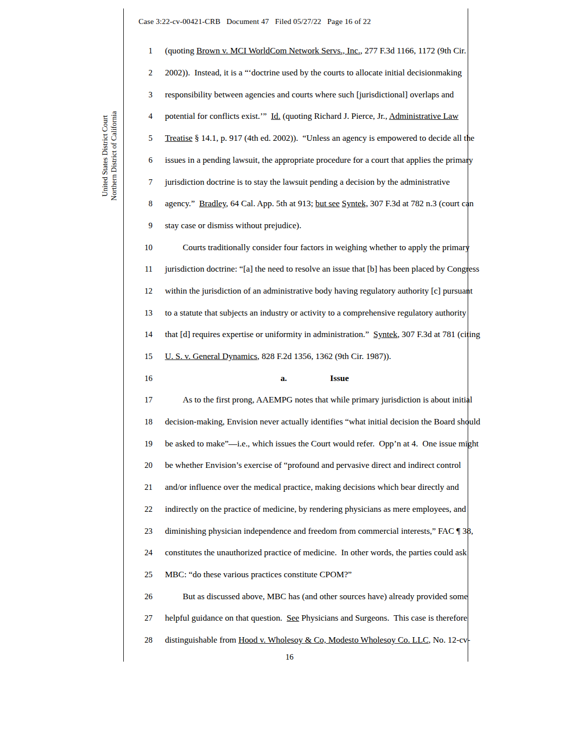Case 3:22-cv-00421-CRB Document 47 Filed 05/27/22 Page 16 of 22
United States District Court
Northern District of California
(quoting Brown v. MCI WorldCom Network Servs., Inc., 277 F.3d 1166, 1172 (9th Cir.
2002)). Instead, it is a “‘doctrine used by the courts to allocate initial decisionmaking
responsibility between agencies and courts where such [jurisdictional] overlaps and
potential for conflicts exist.’” Id. (quoting Richard J. Pierce, Jr., Administrative Law
Treatise § 14.1, p. 917 (4th ed. 2002)). “Unless an agency is empowered to decide all the
issues in a pending lawsuit, the appropriate procedure for a court that applies the primary
jurisdiction doctrine is to stay the lawsuit pending a decision by the administrative
agency.” Bradley, 64 Cal. App. 5th at 913; but see Syntek, 307 F.3d at 782 n.3 (court can
stay case or dismiss without prejudice).
Courts traditionally consider four factors in weighing whether to apply the primary
jurisdiction doctrine: “[a] the need to resolve an issue that [b] has been placed by Congress
within the jurisdiction of an administrative body having regulatory authority [c] pursuant
to a statute that subjects an industry or activity to a comprehensive regulatory authority
that [d] requires expertise or uniformity in administration.” Syntek, 307 F.3d at 781 (citing
U. S. v. General Dynamics, 828 F.2d 1356, 1362 (9th Cir. 1987)).
a. Issue
As to the first prong, AAEMPG notes that while primary jurisdiction is about initial
decision-making, Envision never actually identifies “what initial decision the Board should
be asked to make”—i.e., which issues the Court would refer. Opp’n at 4. One issue might
be whether Envision’s exercise of “profound and pervasive direct and indirect control
and/or influence over the medical practice, making decisions which bear directly and
indirectly on the practice of medicine, by rendering physicians as mere employees, and
diminishing physician independence and freedom from commercial interests,” FAC ¶ 38,
constitutes the unauthorized practice of medicine. In other words, the parties could ask
MBC: “do these various practices constitute CPOM?”
But as discussed above, MBC has (and other sources have) already provided some
helpful guidance on that question. See Physicians and Surgeons. This case is therefore
distinguishable from Hood v. Wholesoy & Co, Modesto Wholesoy Co. LLC, No. 12-cv-
16